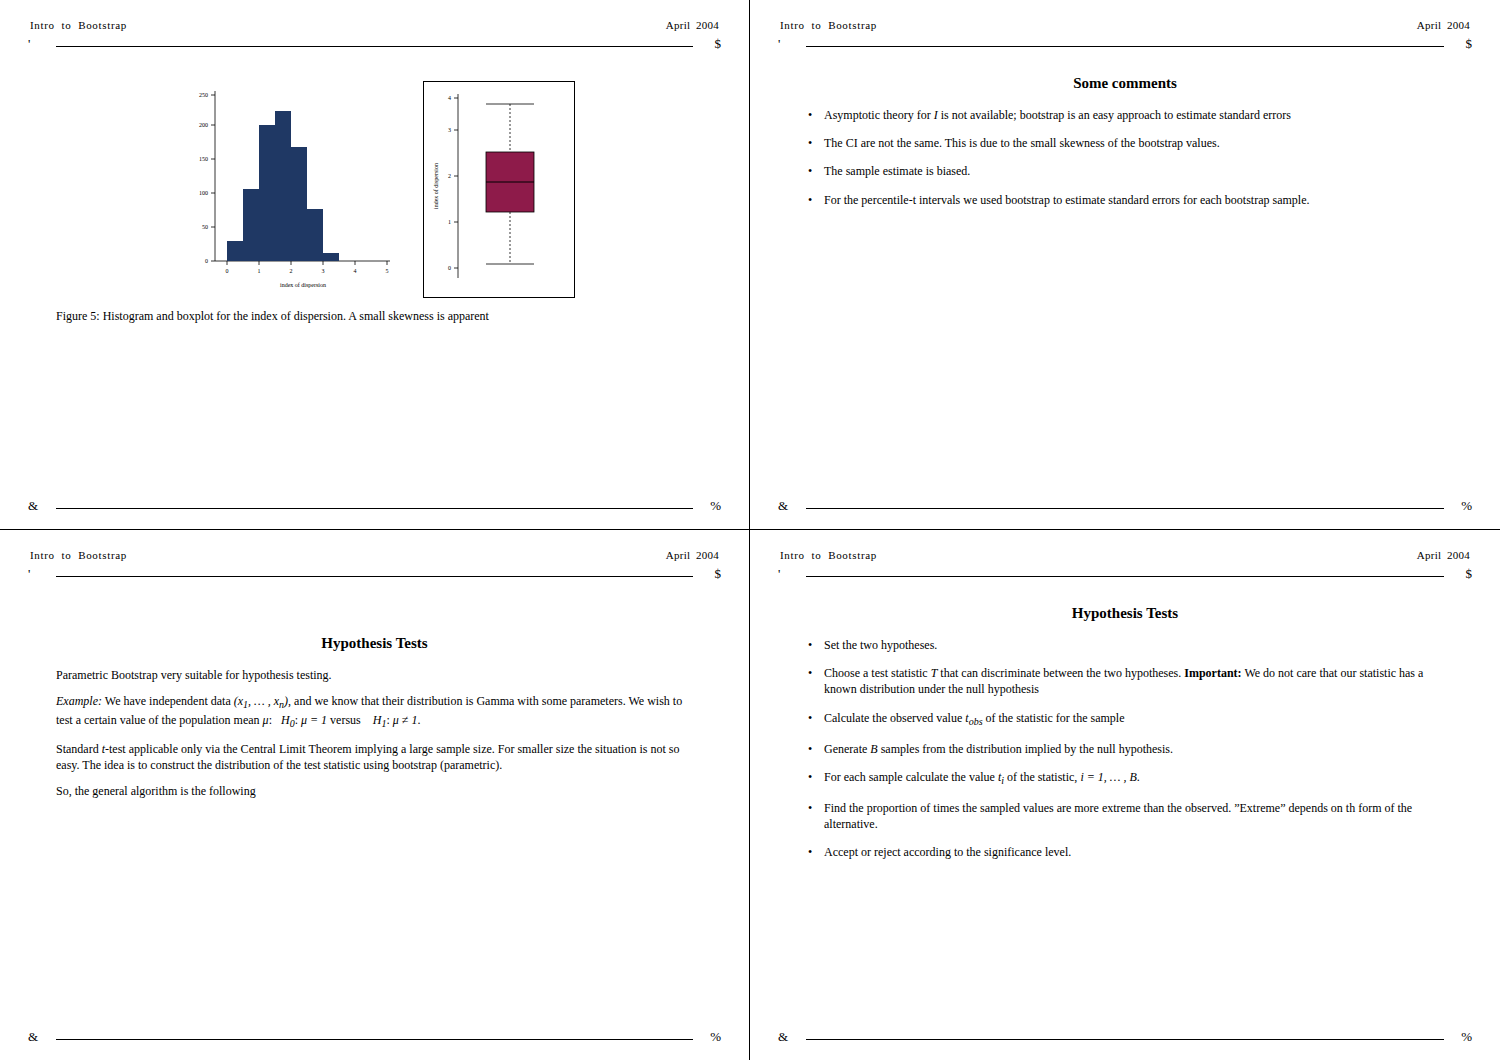Intro to Bootstrap
April 2004
'
$
0 50 100 150 200 250 0 1 2 3 4 5 index of dispersion 0 1 2 3 4 index of dispersion
Figure 5: Histogram and boxplot for the index of dispersion. A small skewness is apparent
&
%
Intro to Bootstrap
April 2004
'
$
Some comments
Asymptotic theory for I is not available; bootstrap is an easy approach to estimate standard errors
The CI are not the same. This is due to the small skewness of the bootstrap values.
The sample estimate is biased.
For the percentile-t intervals we used bootstrap to estimate standard errors for each bootstrap sample.
&
%
Intro to Bootstrap
April 2004
'
$
Hypothesis Tests
Parametric Bootstrap very suitable for hypothesis testing.
Example: We have independent data (x1, … , xn), and we know that their distribution is Gamma with some parameters. We wish to test a certain value of the population mean μ: H0: μ = 1 versus H1: μ ≠ 1.
Standard t-test applicable only via the Central Limit Theorem implying a large sample size. For smaller size the situation is not so easy. The idea is to construct the distribution of the test statistic using bootstrap (parametric).
So, the general algorithm is the following
&
%
Intro to Bootstrap
April 2004
'
$
Hypothesis Tests
Set the two hypotheses.
Choose a test statistic T that can discriminate between the two hypotheses. Important: We do not care that our statistic has a known distribution under the null hypothesis
Calculate the observed value tobs of the statistic for the sample
Generate B samples from the distribution implied by the null hypothesis.
For each sample calculate the value ti of the statistic, i = 1, … , B.
Find the proportion of times the sampled values are more extreme than the observed. ”Extreme” depends on th form of the alternative.
Accept or reject according to the significance level.
&
%